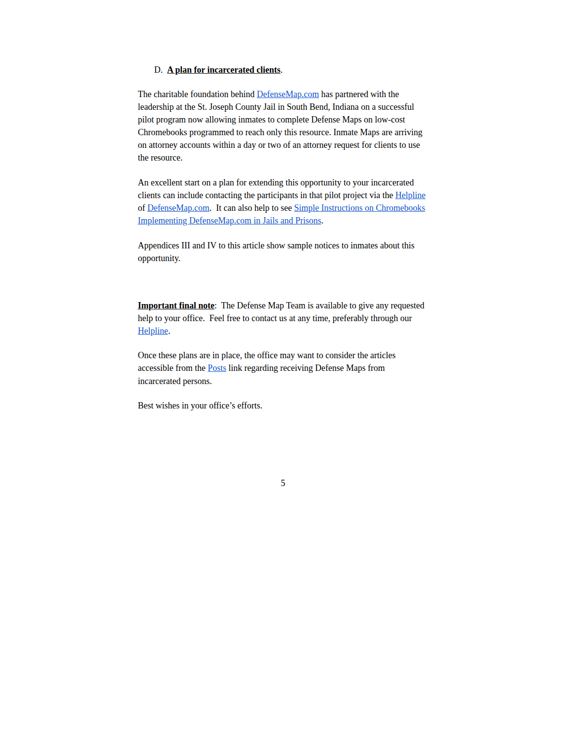D. A plan for incarcerated clients.
The charitable foundation behind DefenseMap.com has partnered with the leadership at the St. Joseph County Jail in South Bend, Indiana on a successful pilot program now allowing inmates to complete Defense Maps on low-cost Chromebooks programmed to reach only this resource. Inmate Maps are arriving on attorney accounts within a day or two of an attorney request for clients to use the resource.
An excellent start on a plan for extending this opportunity to your incarcerated clients can include contacting the participants in that pilot project via the Helpline of DefenseMap.com. It can also help to see Simple Instructions on Chromebooks Implementing DefenseMap.com in Jails and Prisons.
Appendices III and IV to this article show sample notices to inmates about this opportunity.
Important final note: The Defense Map Team is available to give any requested help to your office. Feel free to contact us at any time, preferably through our Helpline.
Once these plans are in place, the office may want to consider the articles accessible from the Posts link regarding receiving Defense Maps from incarcerated persons.
Best wishes in your office’s efforts.
5